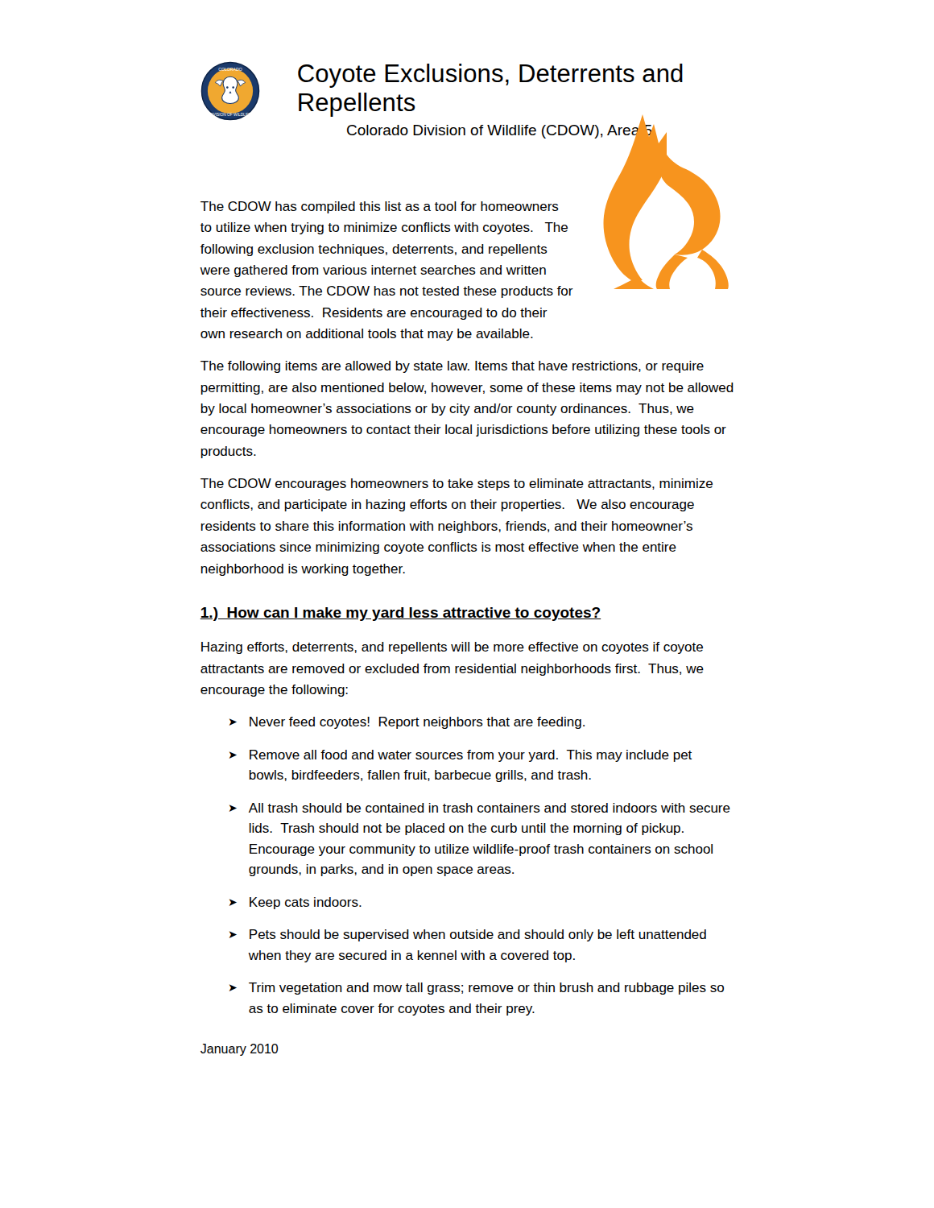COLORADO DIVISION OF WILDLIFE
Coyote Exclusions, Deterrents and Repellents
Colorado Division of Wildlife (CDOW), Area 5
The CDOW has compiled this list as a tool for homeowners to utilize when trying to minimize conflicts with coyotes. The following exclusion techniques, deterrents, and repellents were gathered from various internet searches and written source reviews. The CDOW has not tested these products for their effectiveness. Residents are encouraged to do their own research on additional tools that may be available.
The following items are allowed by state law. Items that have restrictions, or require permitting, are also mentioned below, however, some of these items may not be allowed by local homeowner’s associations or by city and/or county ordinances. Thus, we encourage homeowners to contact their local jurisdictions before utilizing these tools or products.
The CDOW encourages homeowners to take steps to eliminate attractants, minimize conflicts, and participate in hazing efforts on their properties. We also encourage residents to share this information with neighbors, friends, and their homeowner’s associations since minimizing coyote conflicts is most effective when the entire neighborhood is working together.
1.) How can I make my yard less attractive to coyotes?
Hazing efforts, deterrents, and repellents will be more effective on coyotes if coyote attractants are removed or excluded from residential neighborhoods first. Thus, we encourage the following:
Never feed coyotes! Report neighbors that are feeding.
Remove all food and water sources from your yard. This may include pet bowls, birdfeeders, fallen fruit, barbecue grills, and trash.
All trash should be contained in trash containers and stored indoors with secure lids. Trash should not be placed on the curb until the morning of pickup. Encourage your community to utilize wildlife-proof trash containers on school grounds, in parks, and in open space areas.
Keep cats indoors.
Pets should be supervised when outside and should only be left unattended when they are secured in a kennel with a covered top.
Trim vegetation and mow tall grass; remove or thin brush and rubbage piles so as to eliminate cover for coyotes and their prey.
January 2010